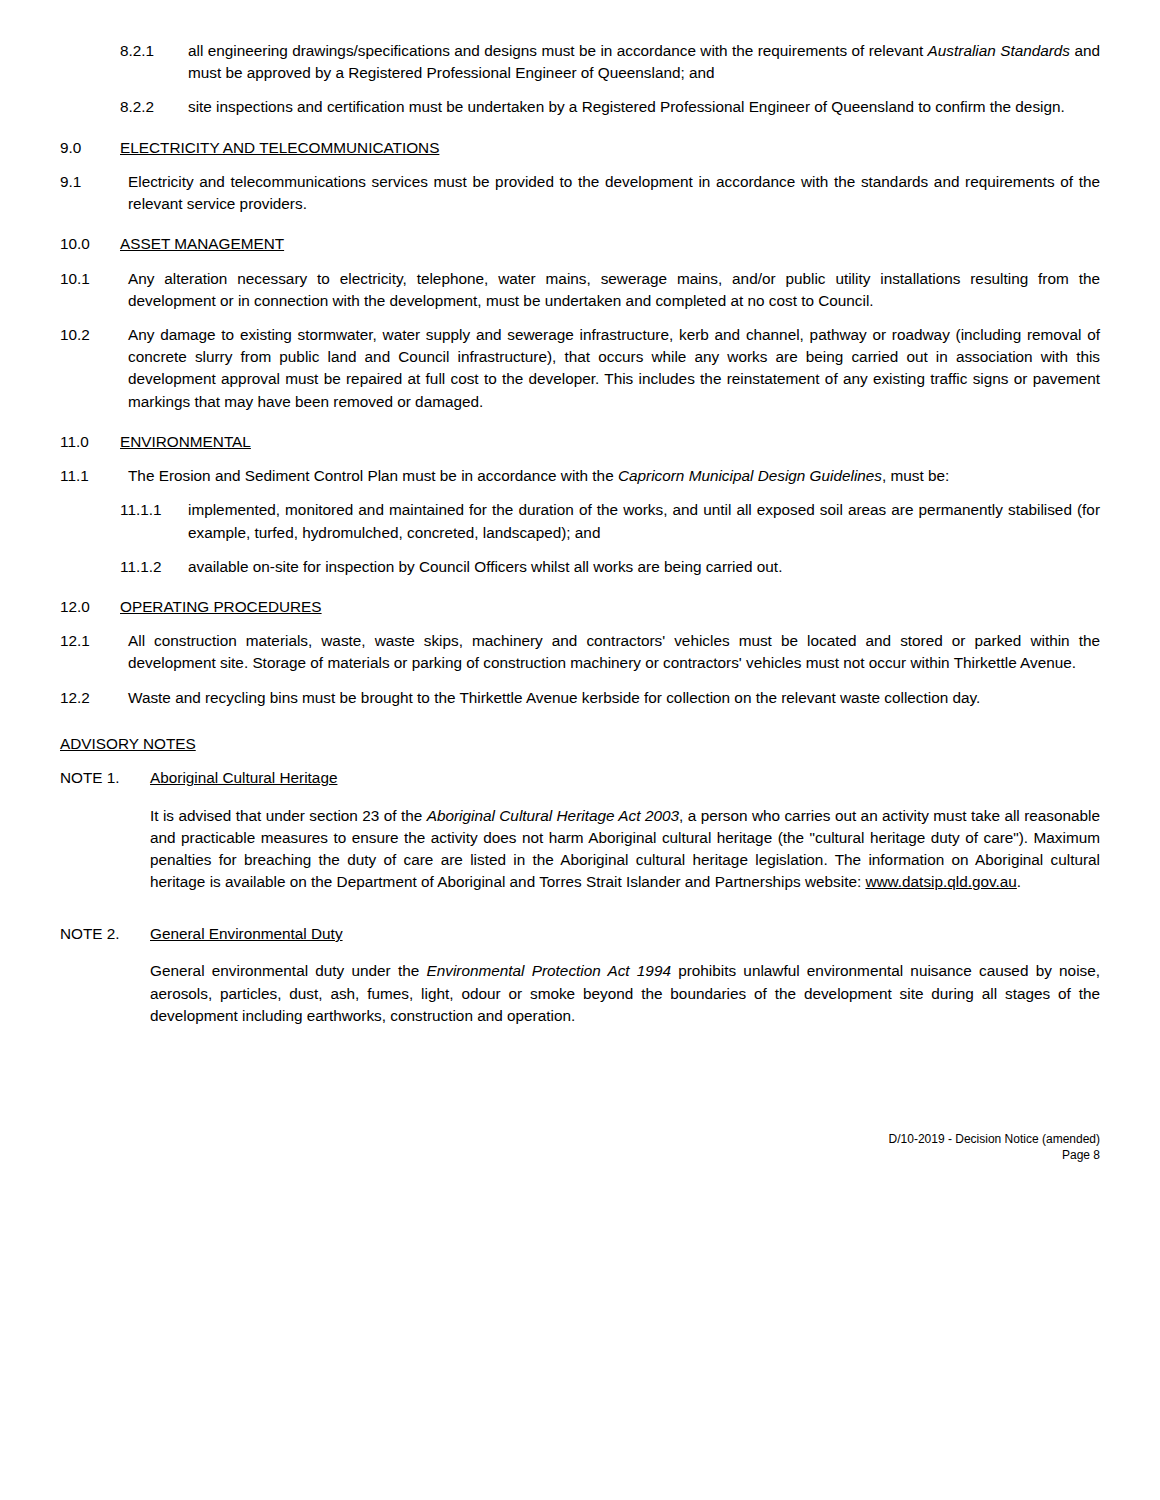8.2.1
all engineering drawings/specifications and designs must be in accordance with the requirements of relevant Australian Standards and must be approved by a Registered Professional Engineer of Queensland; and
8.2.2
site inspections and certification must be undertaken by a Registered Professional Engineer of Queensland to confirm the design.
9.0
ELECTRICITY AND TELECOMMUNICATIONS
9.1
Electricity and telecommunications services must be provided to the development in accordance with the standards and requirements of the relevant service providers.
10.0
ASSET MANAGEMENT
10.1
Any alteration necessary to electricity, telephone, water mains, sewerage mains, and/or public utility installations resulting from the development or in connection with the development, must be undertaken and completed at no cost to Council.
10.2
Any damage to existing stormwater, water supply and sewerage infrastructure, kerb and channel, pathway or roadway (including removal of concrete slurry from public land and Council infrastructure), that occurs while any works are being carried out in association with this development approval must be repaired at full cost to the developer. This includes the reinstatement of any existing traffic signs or pavement markings that may have been removed or damaged.
11.0
ENVIRONMENTAL
11.1
The Erosion and Sediment Control Plan must be in accordance with the Capricorn Municipal Design Guidelines, must be:
11.1.1
implemented, monitored and maintained for the duration of the works, and until all exposed soil areas are permanently stabilised (for example, turfed, hydromulched, concreted, landscaped); and
11.1.2
available on-site for inspection by Council Officers whilst all works are being carried out.
12.0
OPERATING PROCEDURES
12.1
All construction materials, waste, waste skips, machinery and contractors' vehicles must be located and stored or parked within the development site. Storage of materials or parking of construction machinery or contractors' vehicles must not occur within Thirkettle Avenue.
12.2
Waste and recycling bins must be brought to the Thirkettle Avenue kerbside for collection on the relevant waste collection day.
ADVISORY NOTES
NOTE 1.
Aboriginal Cultural Heritage
It is advised that under section 23 of the Aboriginal Cultural Heritage Act 2003, a person who carries out an activity must take all reasonable and practicable measures to ensure the activity does not harm Aboriginal cultural heritage (the "cultural heritage duty of care"). Maximum penalties for breaching the duty of care are listed in the Aboriginal cultural heritage legislation. The information on Aboriginal cultural heritage is available on the Department of Aboriginal and Torres Strait Islander and Partnerships website: www.datsip.qld.gov.au.
NOTE 2.
General Environmental Duty
General environmental duty under the Environmental Protection Act 1994 prohibits unlawful environmental nuisance caused by noise, aerosols, particles, dust, ash, fumes, light, odour or smoke beyond the boundaries of the development site during all stages of the development including earthworks, construction and operation.
D/10-2019 - Decision Notice (amended)
Page 8